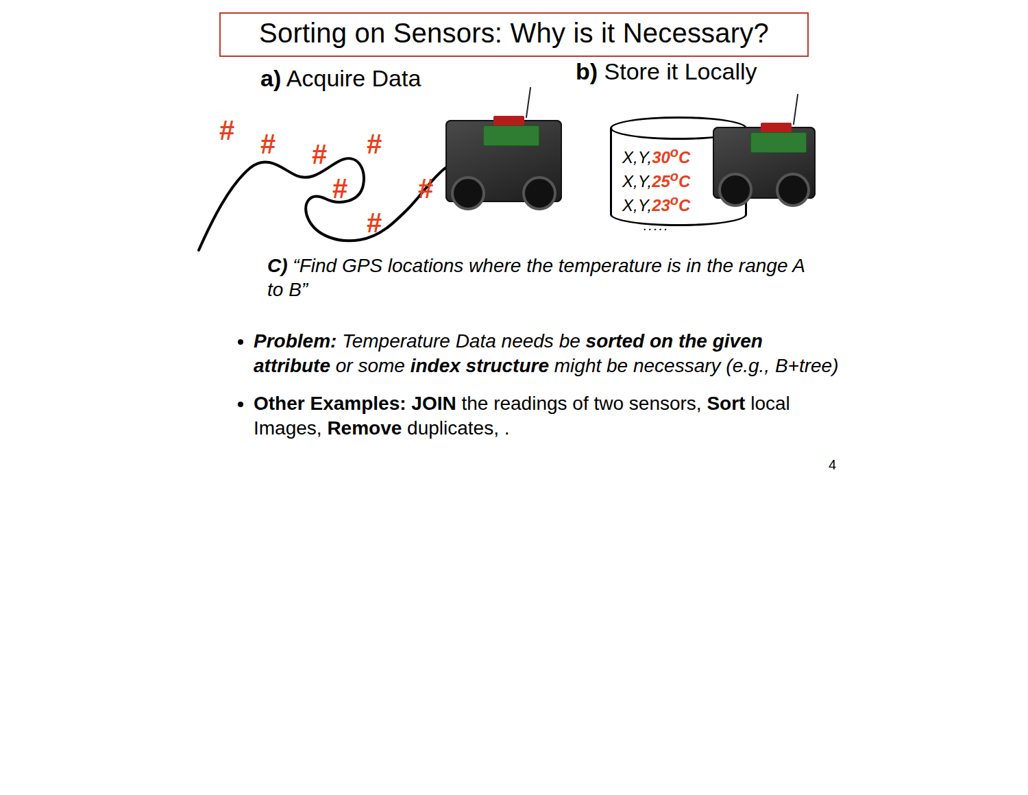Sorting on Sensors: Why is it Necessary?
a) Acquire Data
b) Store it Locally
# # # # # # # #
X,Y,30oC
X,Y,25oC
X,Y,23oC .....
C) “Find GPS locations where the temperature is in the range A to B”
Problem: Temperature Data needs be sorted on the given attribute or some index structure might be necessary (e.g., B+tree)
Other Examples: JOIN the readings of two sensors, Sort local Images, Remove duplicates, .
4